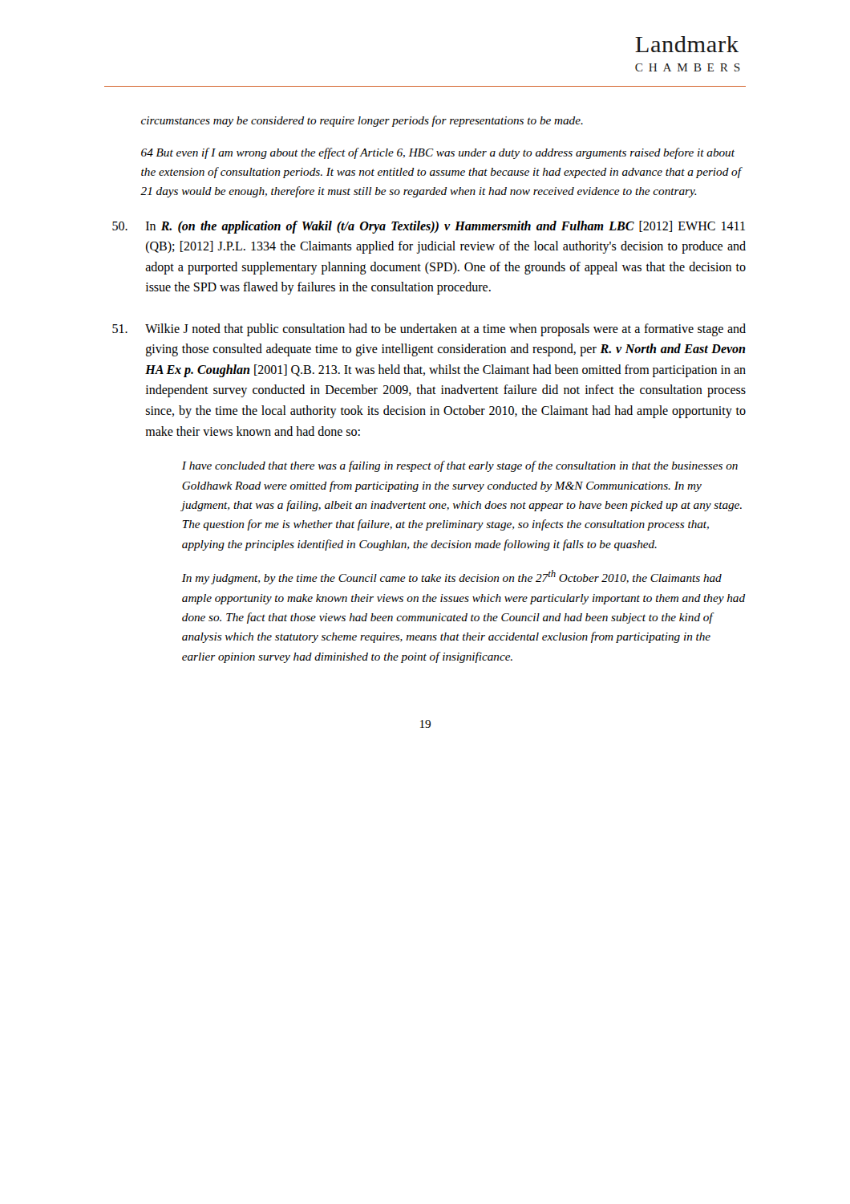Landmark
CHAMBERS
circumstances may be considered to require longer periods for representations to be made.
64 But even if I am wrong about the effect of Article 6, HBC was under a duty to address arguments raised before it about the extension of consultation periods. It was not entitled to assume that because it had expected in advance that a period of 21 days would be enough, therefore it must still be so regarded when it had now received evidence to the contrary.
In R. (on the application of Wakil (t/a Orya Textiles)) v Hammersmith and Fulham LBC [2012] EWHC 1411 (QB); [2012] J.P.L. 1334 the Claimants applied for judicial review of the local authority's decision to produce and adopt a purported supplementary planning document (SPD). One of the grounds of appeal was that the decision to issue the SPD was flawed by failures in the consultation procedure.
Wilkie J noted that public consultation had to be undertaken at a time when proposals were at a formative stage and giving those consulted adequate time to give intelligent consideration and respond, per R. v North and East Devon HA Ex p. Coughlan [2001] Q.B. 213. It was held that, whilst the Claimant had been omitted from participation in an independent survey conducted in December 2009, that inadvertent failure did not infect the consultation process since, by the time the local authority took its decision in October 2010, the Claimant had had ample opportunity to make their views known and had done so:
I have concluded that there was a failing in respect of that early stage of the consultation in that the businesses on Goldhawk Road were omitted from participating in the survey conducted by M&N Communications. In my judgment, that was a failing, albeit an inadvertent one, which does not appear to have been picked up at any stage. The question for me is whether that failure, at the preliminary stage, so infects the consultation process that, applying the principles identified in Coughlan, the decision made following it falls to be quashed.
In my judgment, by the time the Council came to take its decision on the 27th October 2010, the Claimants had ample opportunity to make known their views on the issues which were particularly important to them and they had done so. The fact that those views had been communicated to the Council and had been subject to the kind of analysis which the statutory scheme requires, means that their accidental exclusion from participating in the earlier opinion survey had diminished to the point of insignificance.
19